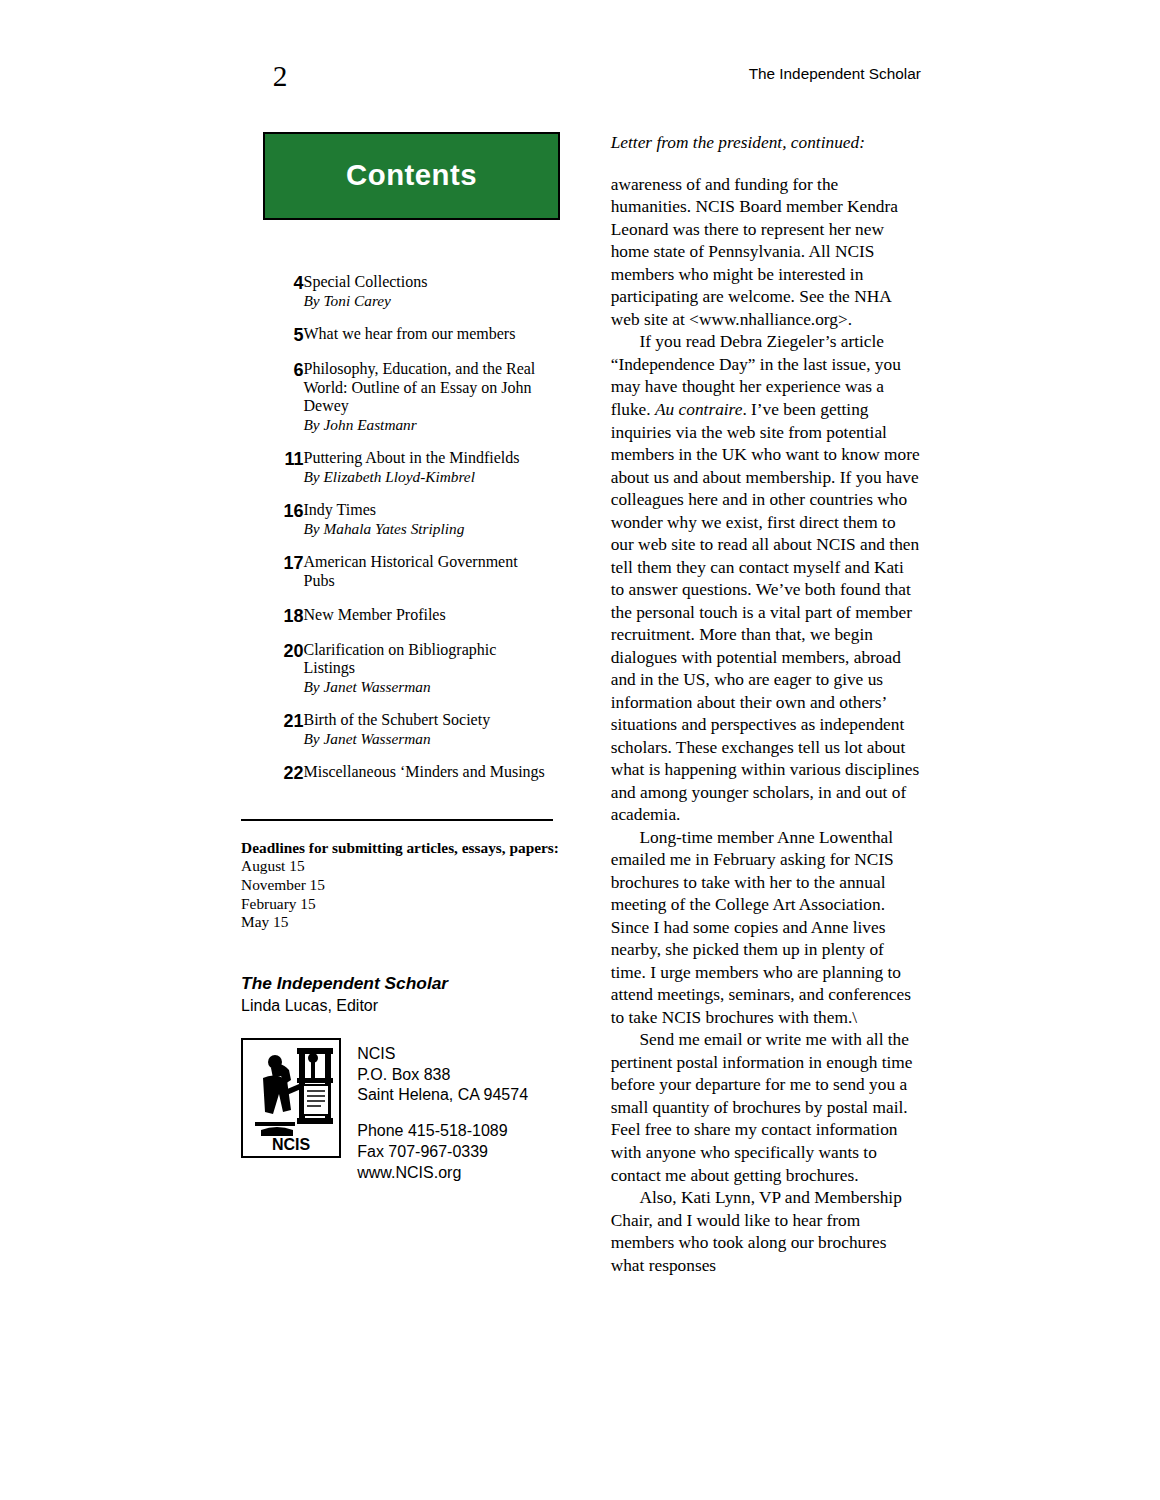2
The Independent Scholar
Contents
| 4 | Special Collections By Toni Carey |
| 5 | What we hear from our members |
| 6 | Philosophy, Education, and the Real World: Outline of an Essay on John Dewey By John Eastmanr |
| 11 | Puttering About in the Mindfields By Elizabeth Lloyd-Kimbrel |
| 16 | Indy Times By Mahala Yates Stripling |
| 17 | American Historical Government Pubs |
| 18 | New Member Profiles |
| 20 | Clarification on Bibliographic Listings By Janet Wasserman |
| 21 | Birth of the Schubert Society By Janet Wasserman |
| 22 | Miscellaneous ‘Minders and Musings |
Deadlines for submitting articles, essays, papers:
August 15
November 15
February 15
May 15
The Independent Scholar
Linda Lucas, Editor
NCIS
NCIS
P.O. Box 838
Saint Helena, CA 94574
Phone 415-518-1089
Fax 707-967-0339
www.NCIS.org
Letter from the president, continued:
awareness of and funding for the humanities. NCIS Board member Kendra Leonard was there to represent her new home state of Pennsylvania. All NCIS members who might be interested in participating are welcome. See the NHA web site at <www.nhalliance.org>.
If you read Debra Ziegeler’s article “Independence Day” in the last issue, you may have thought her experience was a fluke. Au contraire. I’ve been getting inquiries via the web site from potential members in the UK who want to know more about us and about membership. If you have colleagues here and in other countries who wonder why we exist, first direct them to our web site to read all about NCIS and then tell them they can contact myself and Kati to answer questions. We’ve both found that the personal touch is a vital part of member recruitment. More than that, we begin dialogues with potential members, abroad and in the US, who are eager to give us information about their own and others’ situations and perspectives as independent scholars. These exchanges tell us lot about what is happening within various disciplines and among younger scholars, in and out of academia.
Long-time member Anne Lowenthal emailed me in February asking for NCIS brochures to take with her to the annual meeting of the College Art Association. Since I had some copies and Anne lives nearby, she picked them up in plenty of time. I urge members who are planning to attend meetings, seminars, and conferences to take NCIS brochures with them.\
Send me email or write me with all the pertinent postal information in enough time before your departure for me to send you a small quantity of brochures by postal mail. Feel free to share my contact information with anyone who specifically wants to contact me about getting brochures.
Also, Kati Lynn, VP and Membership Chair, and I would like to hear from members who took along our brochures what responses